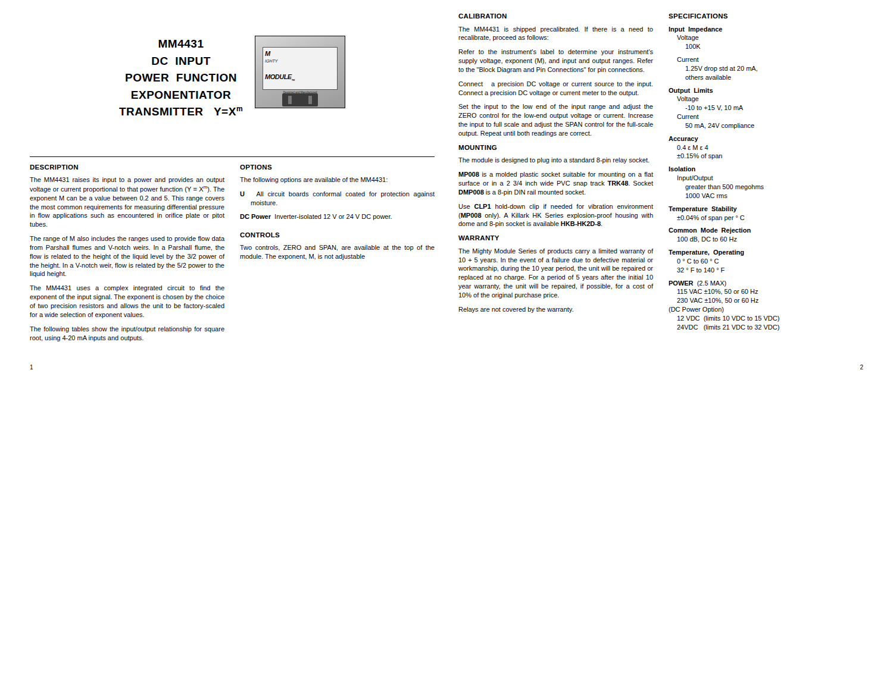MM4431
DC INPUT
POWER FUNCTION
EXPONENTIATOR
TRANSMITTER Y=Xm
MIGHTY
MODULETM
Designed and Manufactured
Lakeland, FL USA
308.234.1343
Purchase and Documentation
www.wkel.com
DESCRIPTION
The MM4431 raises its input to a power and provides an output voltage or current proportional to that power function (Y = Xm). The exponent M can be a value between 0.2 and 5. This range covers the most common requirements for measuring differential pressure in flow applications such as encountered in orifice plate or pitot tubes.
The range of M also includes the ranges used to provide flow data from Parshall flumes and V-notch weirs. In a Parshall flume, the flow is related to the height of the liquid level by the 3/2 power of the height. In a V-notch weir, flow is related by the 5/2 power to the liquid height.
The MM4431 uses a complex integrated circuit to find the exponent of the input signal. The exponent is chosen by the choice of two precision resistors and allows the unit to be factory-scaled for a wide selection of exponent values.
The following tables show the input/output relationship for square root, using 4-20 mA inputs and outputs.
OPTIONS
The following options are available of the MM4431:
U All circuit boards conformal coated for protection against moisture.
DC Power Inverter-isolated 12 V or 24 V DC power.
CONTROLS
Two controls, ZERO and SPAN, are available at the top of the module. The exponent, M, is not adjustable
1
CALIBRATION
The MM4431 is shipped precalibrated. If there is a need to recalibrate, proceed as follows:
Refer to the instrument's label to determine your instrument's supply voltage, exponent (M), and input and output ranges. Refer to the "Block Diagram and Pin Connections" for pin connections.
Connect a precision DC voltage or current source to the input. Connect a precision DC voltage or current meter to the output.
Set the input to the low end of the input range and adjust the ZERO control for the low-end output voltage or current. Increase the input to full scale and adjust the SPAN control for the full-scale output. Repeat until both readings are correct.
MOUNTING
The module is designed to plug into a standard 8-pin relay socket.
MP008 is a molded plastic socket suitable for mounting on a flat surface or in a 2 3/4 inch wide PVC snap track TRK48. Socket DMP008 is a 8-pin DIN rail mounted socket.
Use CLP1 hold-down clip if needed for vibration environment (MP008 only). A Killark HK Series explosion-proof housing with dome and 8-pin socket is available HKB-HK2D-8.
WARRANTY
The Mighty Module Series of products carry a limited warranty of 10 + 5 years. In the event of a failure due to defective material or workmanship, during the 10 year period, the unit will be repaired or replaced at no charge. For a period of 5 years after the initial 10 year warranty, the unit will be repaired, if possible, for a cost of 10% of the original purchase price.
Relays are not covered by the warranty.
SPECIFICATIONS
Input Impedance
Voltage
100K
Current
1.25V drop std at 20 mA,
others available
Output Limits
Voltage
-10 to +15 V, 10 mA
Current
50 mA, 24V compliance
Accuracy
0.4 ε M ε 4
±0.15% of span
Isolation
Input/Output
greater than 500 megohms
1000 VAC rms
Temperature Stability
±0.04% of span per ° C
Common Mode Rejection
100 dB, DC to 60 Hz
Temperature, Operating
0 ° C to 60 ° C
32 ° F to 140 ° F
POWER (2.5 MAX)
115 VAC ±10%, 50 or 60 Hz
230 VAC ±10%, 50 or 60 Hz
(DC Power Option)
12 VDC (limits 10 VDC to 15 VDC)
24VDC (limits 21 VDC to 32 VDC)
2